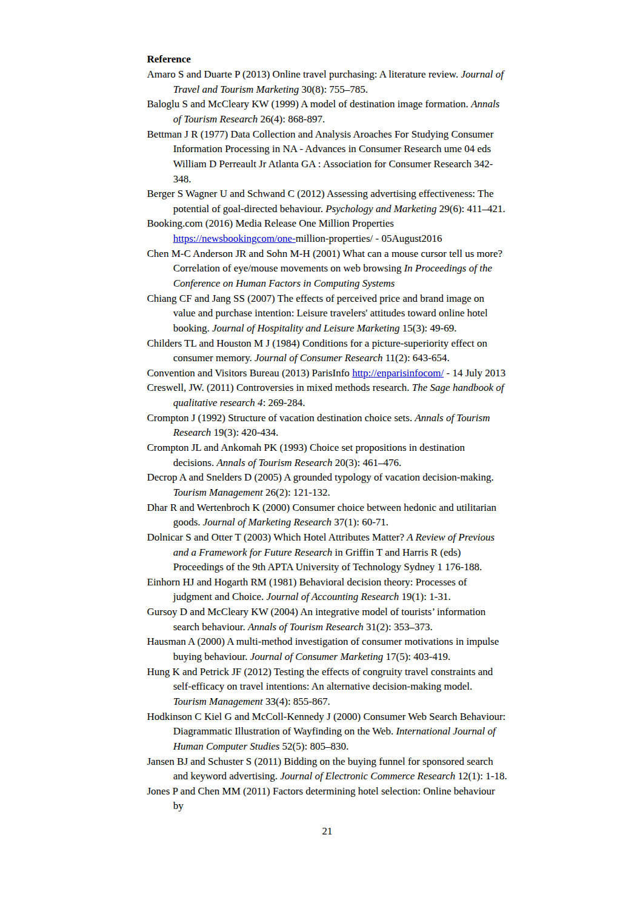Reference
Amaro S and Duarte P (2013) Online travel purchasing: A literature review. Journal of Travel and Tourism Marketing 30(8): 755–785.
Baloglu S and McCleary KW (1999) A model of destination image formation. Annals of Tourism Research 26(4): 868-897.
Bettman J R (1977) Data Collection and Analysis Aroaches For Studying Consumer Information Processing in NA - Advances in Consumer Research ume 04 eds William D Perreault Jr Atlanta GA : Association for Consumer Research 342-348.
Berger S Wagner U and Schwand C (2012) Assessing advertising effectiveness: The potential of goal-directed behaviour. Psychology and Marketing 29(6): 411–421.
Booking.com (2016) Media Release One Million Properties https://newsbookingcom/one-million-properties/ - 05August2016
Chen M-C Anderson JR and Sohn M-H (2001) What can a mouse cursor tell us more? Correlation of eye/mouse movements on web browsing In Proceedings of the Conference on Human Factors in Computing Systems
Chiang CF and Jang SS (2007) The effects of perceived price and brand image on value and purchase intention: Leisure travelers' attitudes toward online hotel booking. Journal of Hospitality and Leisure Marketing 15(3): 49-69.
Childers TL and Houston M J (1984) Conditions for a picture-superiority effect on consumer memory. Journal of Consumer Research 11(2): 643-654.
Convention and Visitors Bureau (2013) ParisInfo http://enparisinfocom/ - 14 July 2013
Creswell, JW. (2011) Controversies in mixed methods research. The Sage handbook of qualitative research 4: 269-284.
Crompton J (1992) Structure of vacation destination choice sets. Annals of Tourism Research 19(3): 420-434.
Crompton JL and Ankomah PK (1993) Choice set propositions in destination decisions. Annals of Tourism Research 20(3): 461–476.
Decrop A and Snelders D (2005) A grounded typology of vacation decision-making. Tourism Management 26(2): 121-132.
Dhar R and Wertenbroch K (2000) Consumer choice between hedonic and utilitarian goods. Journal of Marketing Research 37(1): 60-71.
Dolnicar S and Otter T (2003) Which Hotel Attributes Matter? A Review of Previous and a Framework for Future Research in Griffin T and Harris R (eds) Proceedings of the 9th APTA University of Technology Sydney 1 176-188.
Einhorn HJ and Hogarth RM (1981) Behavioral decision theory: Processes of judgment and Choice. Journal of Accounting Research 19(1): 1-31.
Gursoy D and McCleary KW (2004) An integrative model of tourists’ information search behaviour. Annals of Tourism Research 31(2): 353–373.
Hausman A (2000) A multi-method investigation of consumer motivations in impulse buying behaviour. Journal of Consumer Marketing 17(5): 403-419.
Hung K and Petrick JF (2012) Testing the effects of congruity travel constraints and self-efficacy on travel intentions: An alternative decision-making model. Tourism Management 33(4): 855-867.
Hodkinson C Kiel G and McColl-Kennedy J (2000) Consumer Web Search Behaviour: Diagrammatic Illustration of Wayfinding on the Web. International Journal of Human Computer Studies 52(5): 805–830.
Jansen BJ and Schuster S (2011) Bidding on the buying funnel for sponsored search and keyword advertising. Journal of Electronic Commerce Research 12(1): 1-18.
Jones P and Chen MM (2011) Factors determining hotel selection: Online behaviour by
21